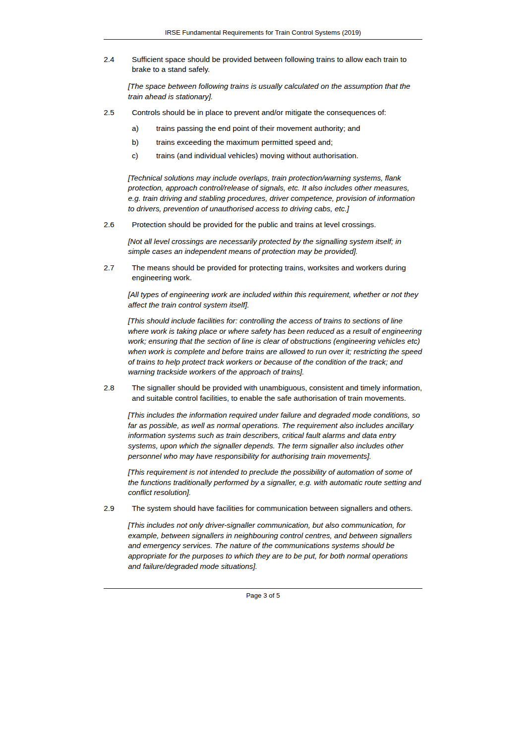IRSE Fundamental Requirements for Train Control Systems (2019)
2.4
Sufficient space should be provided between following trains to allow each train to brake to a stand safely.
[The space between following trains is usually calculated on the assumption that the train ahead is stationary].
2.5
Controls should be in place to prevent and/or mitigate the consequences of:
a) trains passing the end point of their movement authority; and
b) trains exceeding the maximum permitted speed and;
c) trains (and individual vehicles) moving without authorisation.
[Technical solutions may include overlaps, train protection/warning systems, flank protection, approach control/release of signals, etc. It also includes other measures, e.g. train driving and stabling procedures, driver competence, provision of information to drivers, prevention of unauthorised access to driving cabs, etc.]
2.6
Protection should be provided for the public and trains at level crossings.
[Not all level crossings are necessarily protected by the signalling system itself; in simple cases an independent means of protection may be provided].
2.7
The means should be provided for protecting trains, worksites and workers during engineering work.
[All types of engineering work are included within this requirement, whether or not they affect the train control system itself].
[This should include facilities for: controlling the access of trains to sections of line where work is taking place or where safety has been reduced as a result of engineering work; ensuring that the section of line is clear of obstructions (engineering vehicles etc) when work is complete and before trains are allowed to run over it; restricting the speed of trains to help protect track workers or because of the condition of the track; and warning trackside workers of the approach of trains].
2.8
The signaller should be provided with unambiguous, consistent and timely information, and suitable control facilities, to enable the safe authorisation of train movements.
[This includes the information required under failure and degraded mode conditions, so far as possible, as well as normal operations. The requirement also includes ancillary information systems such as train describers, critical fault alarms and data entry systems, upon which the signaller depends. The term signaller also includes other personnel who may have responsibility for authorising train movements].
[This requirement is not intended to preclude the possibility of automation of some of the functions traditionally performed by a signaller, e.g. with automatic route setting and conflict resolution].
2.9
The system should have facilities for communication between signallers and others.
[This includes not only driver-signaller communication, but also communication, for example, between signallers in neighbouring control centres, and between signallers and emergency services. The nature of the communications systems should be appropriate for the purposes to which they are to be put, for both normal operations and failure/degraded mode situations].
Page 3 of 5